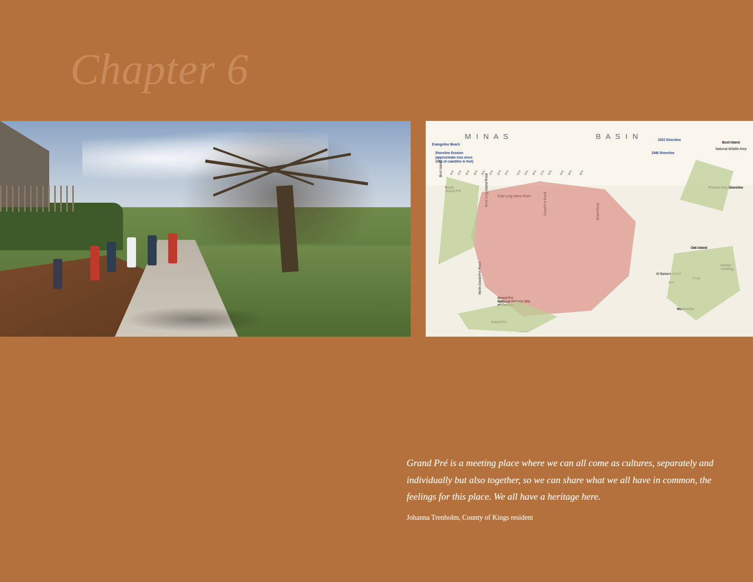Chapter 6
M I N A S B A S I N
Shoreline Erosion
(approximate loss since
1961 of coastline in feet)
40 ft 33 ft 30 ft 28 ft 26 ft 24 ft 22 ft 20 ft 21 ft 23 ft 25 ft 27 ft 30 ft 34 ft 36 ft 38 ft
Evangeline Beach 2002 Shoreline 1946 Shoreline Boot Island National Wildlife Area Present Day Shoreline North
Grand Pré Boot Island East Long Island Road West Long Island Road Grand Pré Road Wharf Road Oak Island Horton
Landing Road W Barkers Street Ave Grand Pré
National Historic Site
of Canada Grand Pré Hortonville North Grand Pré Road
Grand Pré is a meeting place where we can all come as cultures, separately and individually but also together, so we can share what we all have in common, the feelings for this place. We all have a heritage here.
Johanna Trenholm, County of Kings resident